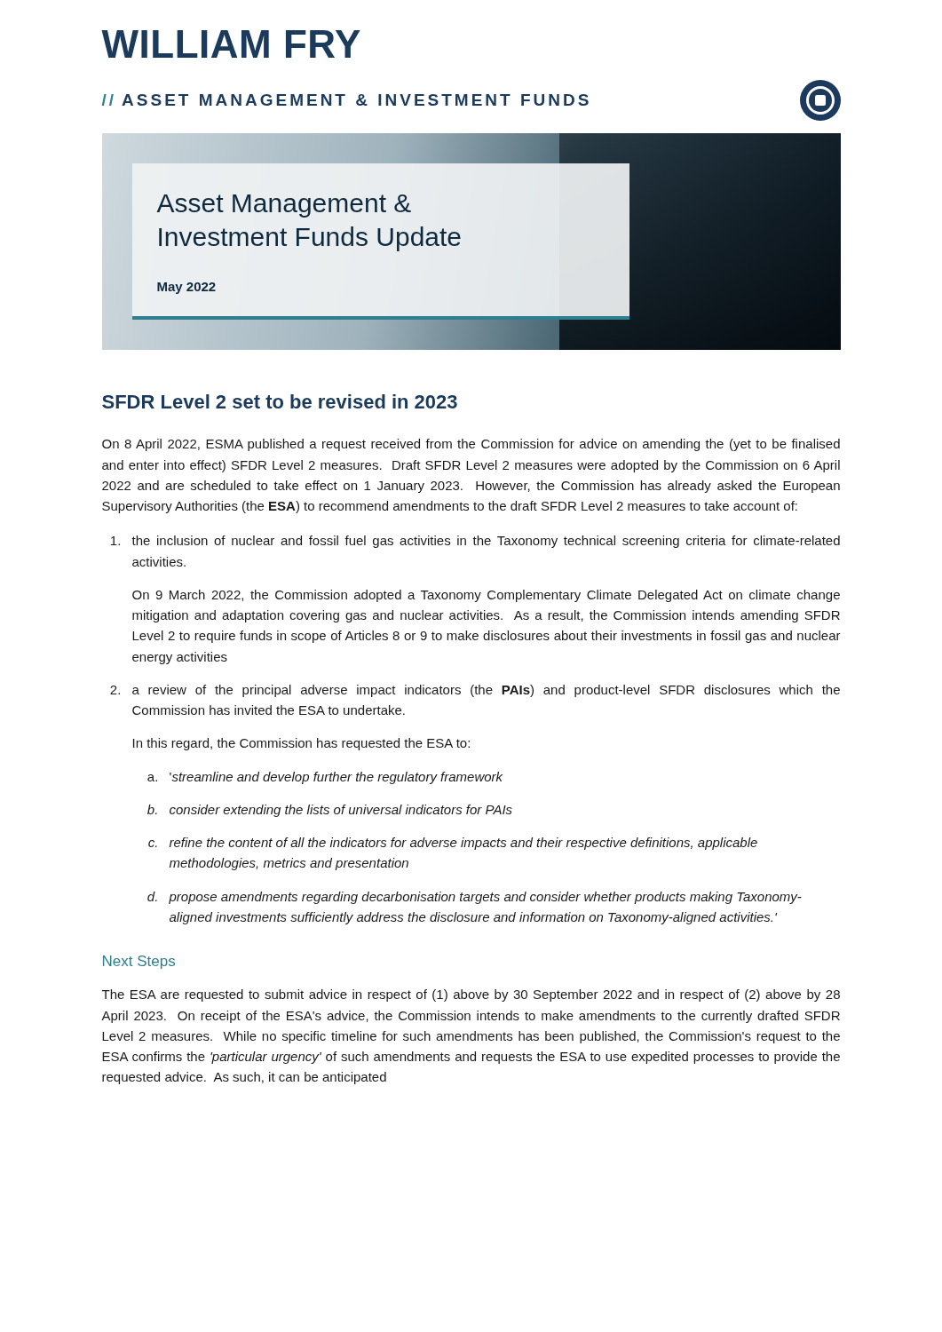WILLIAM FRY
//ASSET MANAGEMENT & INVESTMENT FUNDS
Asset Management &
Investment Funds Update
May 2022
SFDR Level 2 set to be revised in 2023
On 8 April 2022, ESMA published a request received from the Commission for advice on amending the (yet to be finalised and enter into effect) SFDR Level 2 measures. Draft SFDR Level 2 measures were adopted by the Commission on 6 April 2022 and are scheduled to take effect on 1 January 2023. However, the Commission has already asked the European Supervisory Authorities (the ESA) to recommend amendments to the draft SFDR Level 2 measures to take account of:
the inclusion of nuclear and fossil fuel gas activities in the Taxonomy technical screening criteria for climate-related activities.
On 9 March 2022, the Commission adopted a Taxonomy Complementary Climate Delegated Act on climate change mitigation and adaptation covering gas and nuclear activities. As a result, the Commission intends amending SFDR Level 2 to require funds in scope of Articles 8 or 9 to make disclosures about their investments in fossil gas and nuclear energy activities
a review of the principal adverse impact indicators (the PAIs) and product-level SFDR disclosures which the Commission has invited the ESA to undertake.
In this regard, the Commission has requested the ESA to:
'streamline and develop further the regulatory framework
consider extending the lists of universal indicators for PAIs
refine the content of all the indicators for adverse impacts and their respective definitions, applicable methodologies, metrics and presentation
propose amendments regarding decarbonisation targets and consider whether products making Taxonomy-aligned investments sufficiently address the disclosure and information on Taxonomy-aligned activities.'
Next Steps
The ESA are requested to submit advice in respect of (1) above by 30 September 2022 and in respect of (2) above by 28 April 2023. On receipt of the ESA's advice, the Commission intends to make amendments to the currently drafted SFDR Level 2 measures. While no specific timeline for such amendments has been published, the Commission's request to the ESA confirms the 'particular urgency' of such amendments and requests the ESA to use expedited processes to provide the requested advice. As such, it can be anticipated